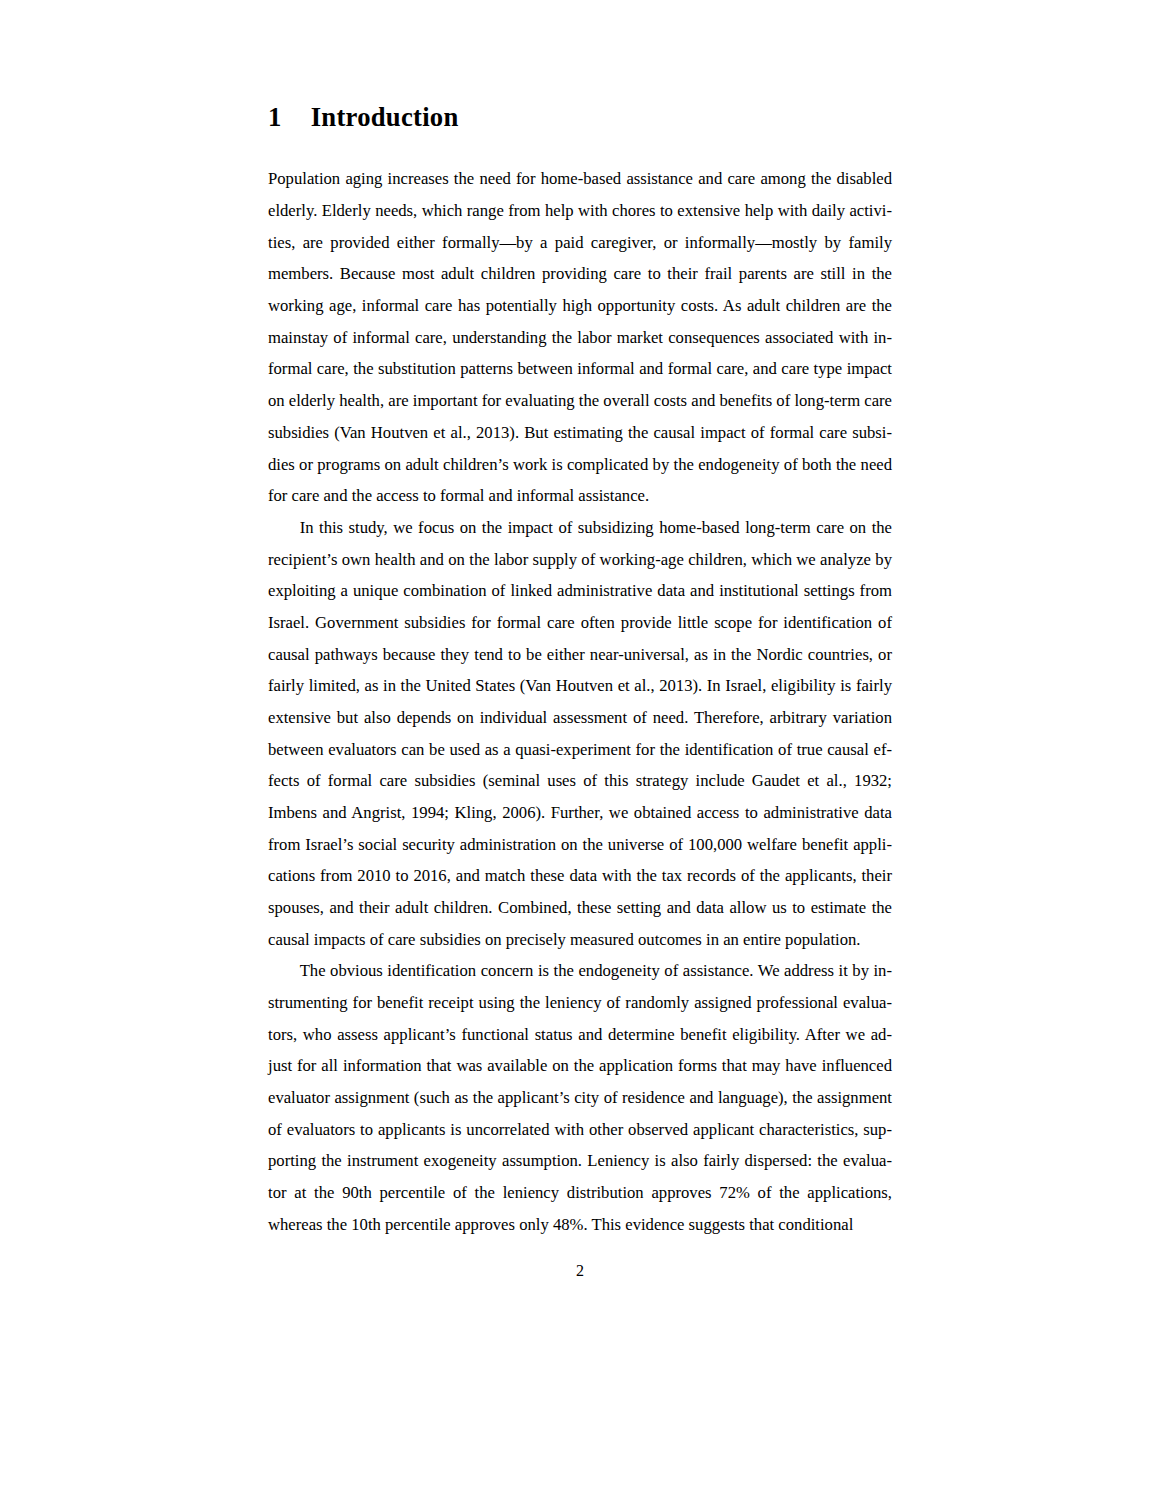1 Introduction
Population aging increases the need for home-based assistance and care among the disabled elderly. Elderly needs, which range from help with chores to extensive help with daily activities, are provided either formally—by a paid caregiver, or informally—mostly by family members. Because most adult children providing care to their frail parents are still in the working age, informal care has potentially high opportunity costs. As adult children are the mainstay of informal care, understanding the labor market consequences associated with informal care, the substitution patterns between informal and formal care, and care type impact on elderly health, are important for evaluating the overall costs and benefits of long-term care subsidies (Van Houtven et al., 2013). But estimating the causal impact of formal care subsidies or programs on adult children’s work is complicated by the endogeneity of both the need for care and the access to formal and informal assistance.
In this study, we focus on the impact of subsidizing home-based long-term care on the recipient’s own health and on the labor supply of working-age children, which we analyze by exploiting a unique combination of linked administrative data and institutional settings from Israel. Government subsidies for formal care often provide little scope for identification of causal pathways because they tend to be either near-universal, as in the Nordic countries, or fairly limited, as in the United States (Van Houtven et al., 2013). In Israel, eligibility is fairly extensive but also depends on individual assessment of need. Therefore, arbitrary variation between evaluators can be used as a quasi-experiment for the identification of true causal effects of formal care subsidies (seminal uses of this strategy include Gaudet et al., 1932; Imbens and Angrist, 1994; Kling, 2006). Further, we obtained access to administrative data from Israel’s social security administration on the universe of 100,000 welfare benefit applications from 2010 to 2016, and match these data with the tax records of the applicants, their spouses, and their adult children. Combined, these setting and data allow us to estimate the causal impacts of care subsidies on precisely measured outcomes in an entire population.
The obvious identification concern is the endogeneity of assistance. We address it by instrumenting for benefit receipt using the leniency of randomly assigned professional evaluators, who assess applicant’s functional status and determine benefit eligibility. After we adjust for all information that was available on the application forms that may have influenced evaluator assignment (such as the applicant’s city of residence and language), the assignment of evaluators to applicants is uncorrelated with other observed applicant characteristics, supporting the instrument exogeneity assumption. Leniency is also fairly dispersed: the evaluator at the 90th percentile of the leniency distribution approves 72% of the applications, whereas the 10th percentile approves only 48%. This evidence suggests that conditional
2